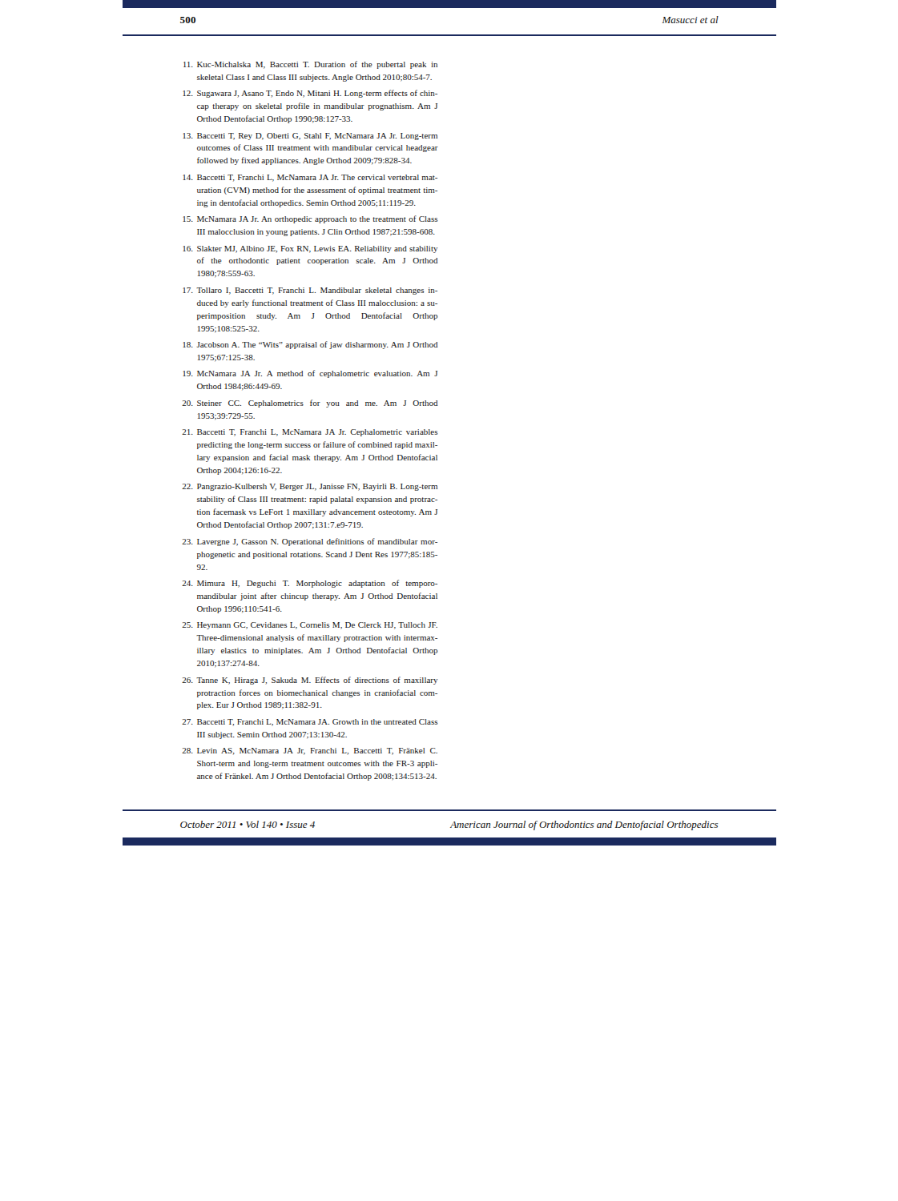500
Masucci et al
Kuc-Michalska M, Baccetti T. Duration of the pubertal peak in skeletal Class I and Class III subjects. Angle Orthod 2010;80:54-7.
Sugawara J, Asano T, Endo N, Mitani H. Long-term effects of chincap therapy on skeletal profile in mandibular prognathism. Am J Orthod Dentofacial Orthop 1990;98:127-33.
Baccetti T, Rey D, Oberti G, Stahl F, McNamara JA Jr. Long-term outcomes of Class III treatment with mandibular cervical headgear followed by fixed appliances. Angle Orthod 2009;79:828-34.
Baccetti T, Franchi L, McNamara JA Jr. The cervical vertebral maturation (CVM) method for the assessment of optimal treatment timing in dentofacial orthopedics. Semin Orthod 2005;11:119-29.
McNamara JA Jr. An orthopedic approach to the treatment of Class III malocclusion in young patients. J Clin Orthod 1987;21:598-608.
Slakter MJ, Albino JE, Fox RN, Lewis EA. Reliability and stability of the orthodontic patient cooperation scale. Am J Orthod 1980;78:559-63.
Tollaro I, Baccetti T, Franchi L. Mandibular skeletal changes induced by early functional treatment of Class III malocclusion: a superimposition study. Am J Orthod Dentofacial Orthop 1995;108:525-32.
Jacobson A. The “Wits” appraisal of jaw disharmony. Am J Orthod 1975;67:125-38.
McNamara JA Jr. A method of cephalometric evaluation. Am J Orthod 1984;86:449-69.
Steiner CC. Cephalometrics for you and me. Am J Orthod 1953;39:729-55.
Baccetti T, Franchi L, McNamara JA Jr. Cephalometric variables predicting the long-term success or failure of combined rapid maxillary expansion and facial mask therapy. Am J Orthod Dentofacial Orthop 2004;126:16-22.
Pangrazio-Kulbersh V, Berger JL, Janisse FN, Bayirli B. Long-term stability of Class III treatment: rapid palatal expansion and protraction facemask vs LeFort 1 maxillary advancement osteotomy. Am J Orthod Dentofacial Orthop 2007;131:7.e9-719.
Lavergne J, Gasson N. Operational definitions of mandibular morphogenetic and positional rotations. Scand J Dent Res 1977;85:185-92.
Mimura H, Deguchi T. Morphologic adaptation of temporomandibular joint after chincup therapy. Am J Orthod Dentofacial Orthop 1996;110:541-6.
Heymann GC, Cevidanes L, Cornelis M, De Clerck HJ, Tulloch JF. Three-dimensional analysis of maxillary protraction with intermaxillary elastics to miniplates. Am J Orthod Dentofacial Orthop 2010;137:274-84.
Tanne K, Hiraga J, Sakuda M. Effects of directions of maxillary protraction forces on biomechanical changes in craniofacial complex. Eur J Orthod 1989;11:382-91.
Baccetti T, Franchi L, McNamara JA. Growth in the untreated Class III subject. Semin Orthod 2007;13:130-42.
Levin AS, McNamara JA Jr, Franchi L, Baccetti T, Fränkel C. Short-term and long-term treatment outcomes with the FR-3 appliance of Fränkel. Am J Orthod Dentofacial Orthop 2008;134:513-24.
October 2011 • Vol 140 • Issue 4
American Journal of Orthodontics and Dentofacial Orthopedics